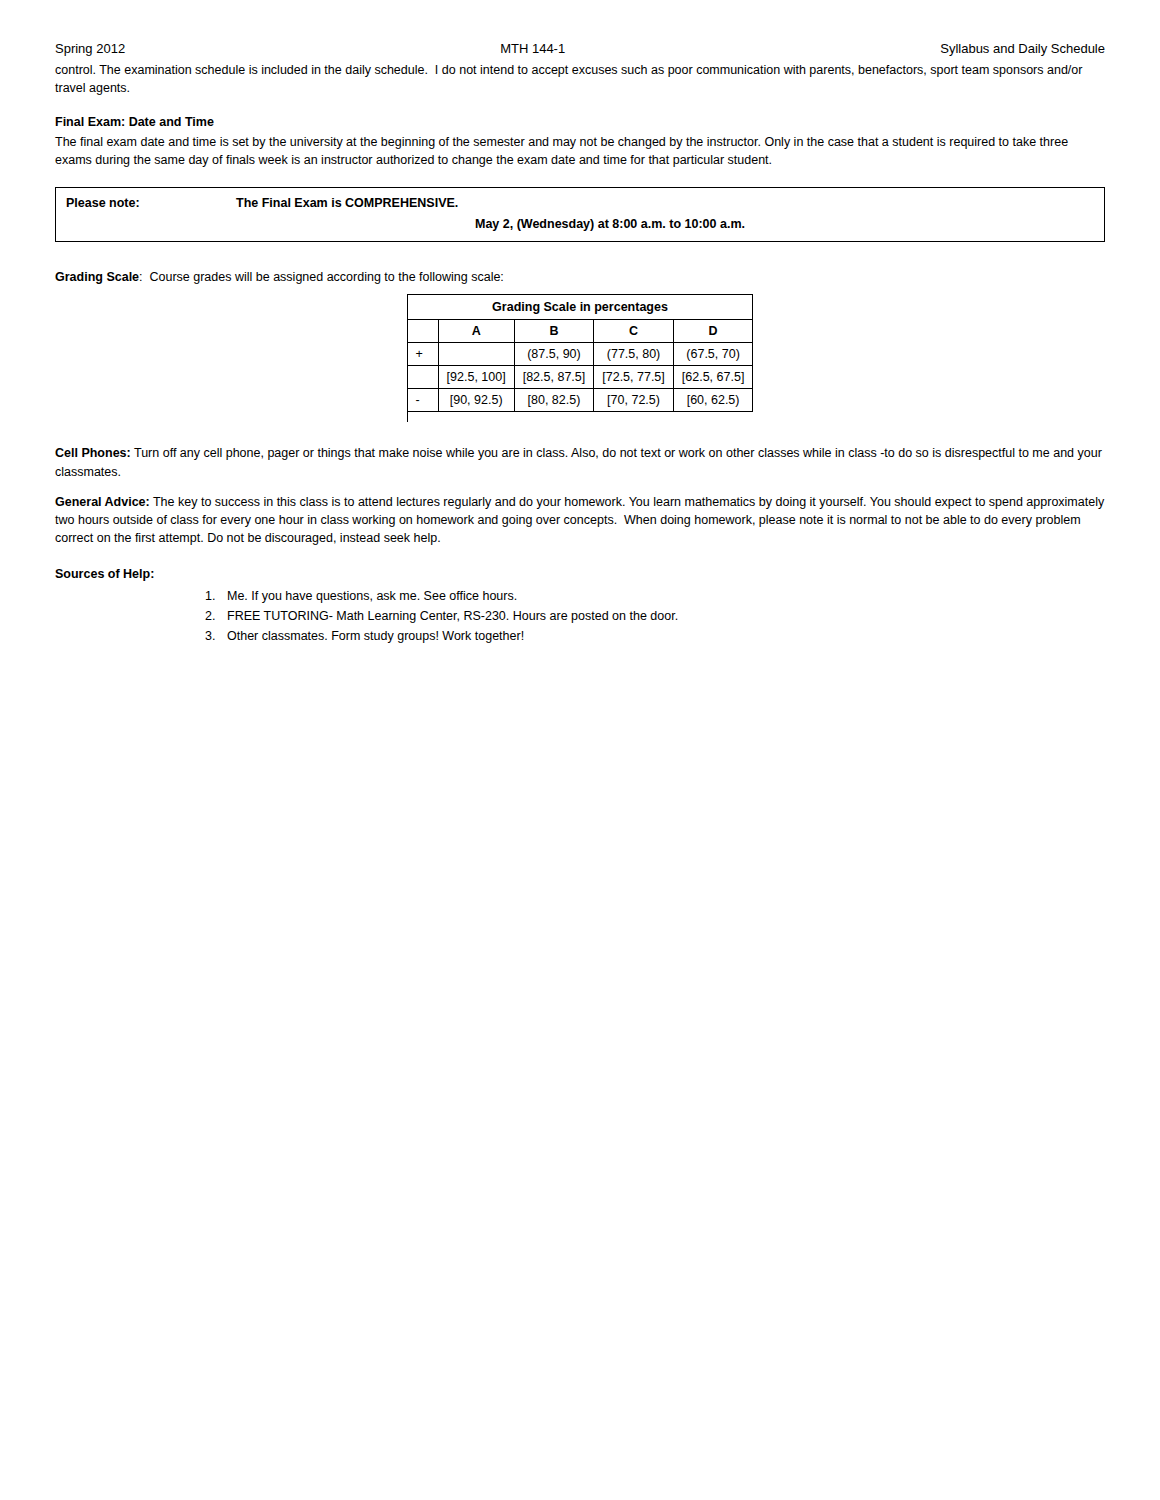Spring 2012 MTH 144-1 Syllabus and Daily Schedule
control. The examination schedule is included in the daily schedule. I do not intend to accept excuses such as poor communication with parents, benefactors, sport team sponsors and/or travel agents.
Final Exam: Date and Time
The final exam date and time is set by the university at the beginning of the semester and may not be changed by the instructor. Only in the case that a student is required to take three exams during the same day of finals week is an instructor authorized to change the exam date and time for that particular student.
Please note: The Final Exam is COMPREHENSIVE.
May 2, (Wednesday) at 8:00 a.m. to 10:00 a.m.
Grading Scale: Course grades will be assigned according to the following scale:
Grading Scale in percentages
| | A | B | C | D |
| --- | --- | --- | --- | --- |
| + | | (87.5, 90) | (77.5, 80) | (67.5, 70) |
| | [92.5, 100] | [82.5, 87.5] | [72.5, 77.5] | [62.5, 67.5] |
| - | [90, 92.5) | [80, 82.5) | [70, 72.5) | [60, 62.5) |
Cell Phones: Turn off any cell phone, pager or things that make noise while you are in class. Also, do not text or work on other classes while in class -to do so is disrespectful to me and your classmates.
General Advice: The key to success in this class is to attend lectures regularly and do your homework. You learn mathematics by doing it yourself. You should expect to spend approximately two hours outside of class for every one hour in class working on homework and going over concepts. When doing homework, please note it is normal to not be able to do every problem correct on the first attempt. Do not be discouraged, instead seek help.
Sources of Help:
Me. If you have questions, ask me. See office hours.
FREE TUTORING- Math Learning Center, RS-230. Hours are posted on the door.
Other classmates. Form study groups! Work together!